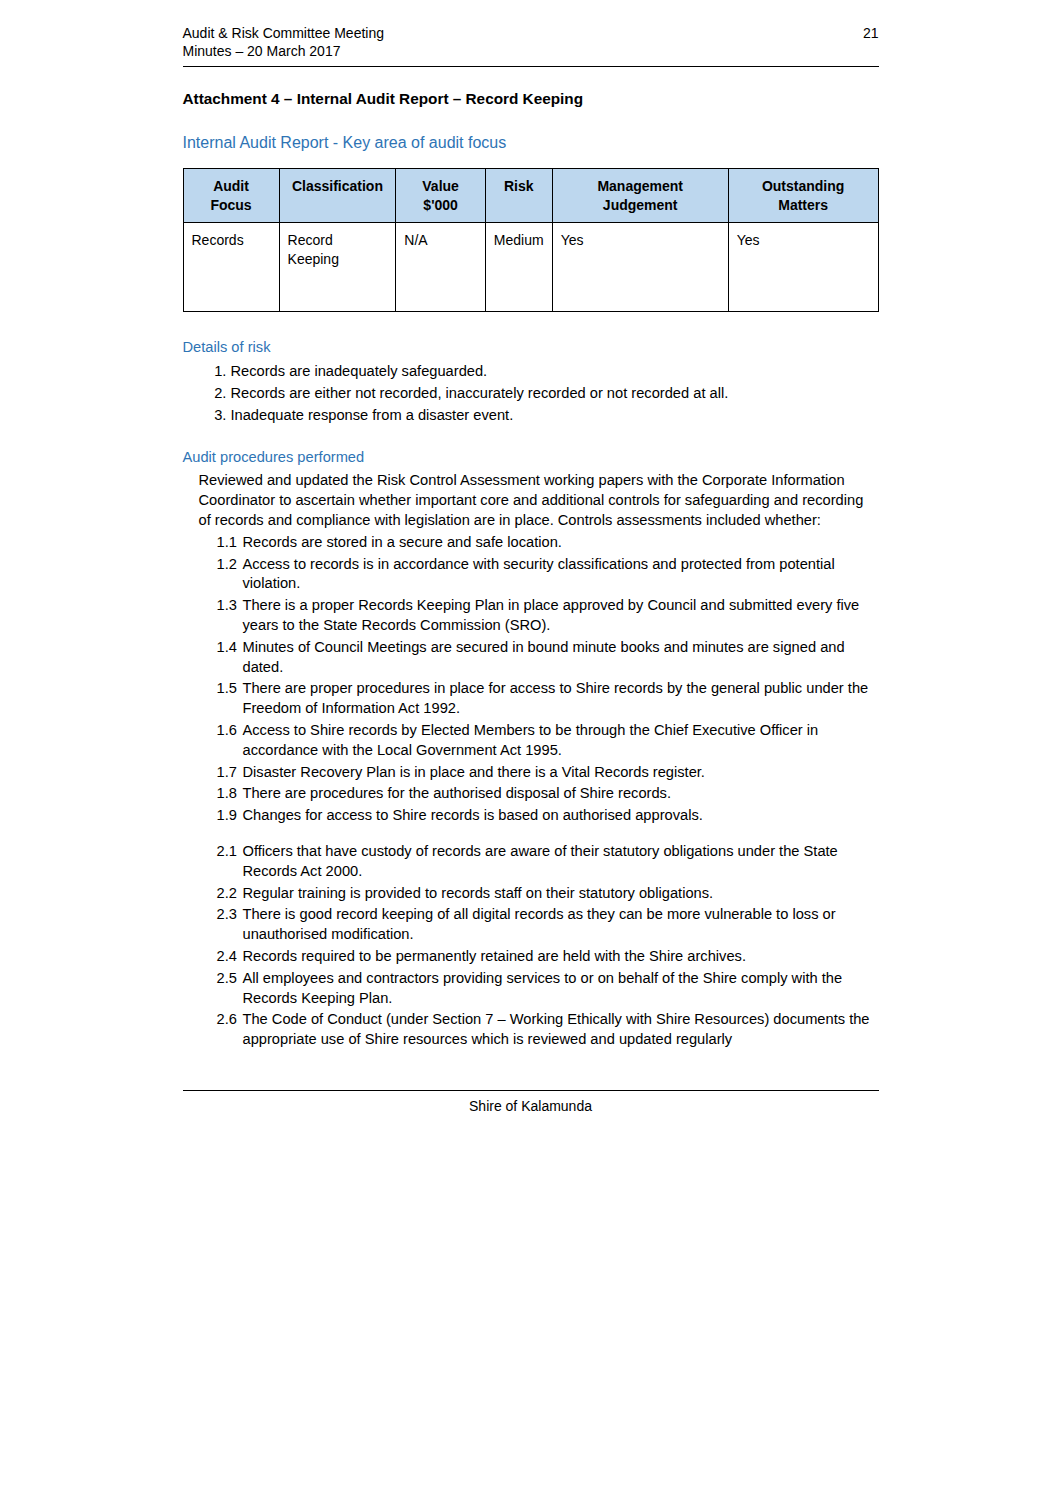Audit & Risk Committee Meeting
Minutes – 20 March 2017
21
Attachment 4 – Internal Audit Report – Record Keeping
Internal Audit Report - Key area of audit focus
| Audit Focus | Classification | Value $'000 | Risk | Management Judgement | Outstanding Matters |
| --- | --- | --- | --- | --- | --- |
| Records | Record Keeping | N/A | Medium | Yes | Yes |
Details of risk
Records are inadequately safeguarded.
Records are either not recorded, inaccurately recorded or not recorded at all.
Inadequate response from a disaster event.
Audit procedures performed
Reviewed and updated the Risk Control Assessment working papers with the Corporate Information Coordinator to ascertain whether important core and additional controls for safeguarding and recording of records and compliance with legislation are in place. Controls assessments included whether:
1.1 Records are stored in a secure and safe location.
1.2 Access to records is in accordance with security classifications and protected from potential violation.
1.3 There is a proper Records Keeping Plan in place approved by Council and submitted every five years to the State Records Commission (SRO).
1.4 Minutes of Council Meetings are secured in bound minute books and minutes are signed and dated.
1.5 There are proper procedures in place for access to Shire records by the general public under the Freedom of Information Act 1992.
1.6 Access to Shire records by Elected Members to be through the Chief Executive Officer in accordance with the Local Government Act 1995.
1.7 Disaster Recovery Plan is in place and there is a Vital Records register.
1.8 There are procedures for the authorised disposal of Shire records.
1.9 Changes for access to Shire records is based on authorised approvals.
2.1 Officers that have custody of records are aware of their statutory obligations under the State Records Act 2000.
2.2 Regular training is provided to records staff on their statutory obligations.
2.3 There is good record keeping of all digital records as they can be more vulnerable to loss or unauthorised modification.
2.4 Records required to be permanently retained are held with the Shire archives.
2.5 All employees and contractors providing services to or on behalf of the Shire comply with the Records Keeping Plan.
2.6 The Code of Conduct (under Section 7 – Working Ethically with Shire Resources) documents the appropriate use of Shire resources which is reviewed and updated regularly
Shire of Kalamunda